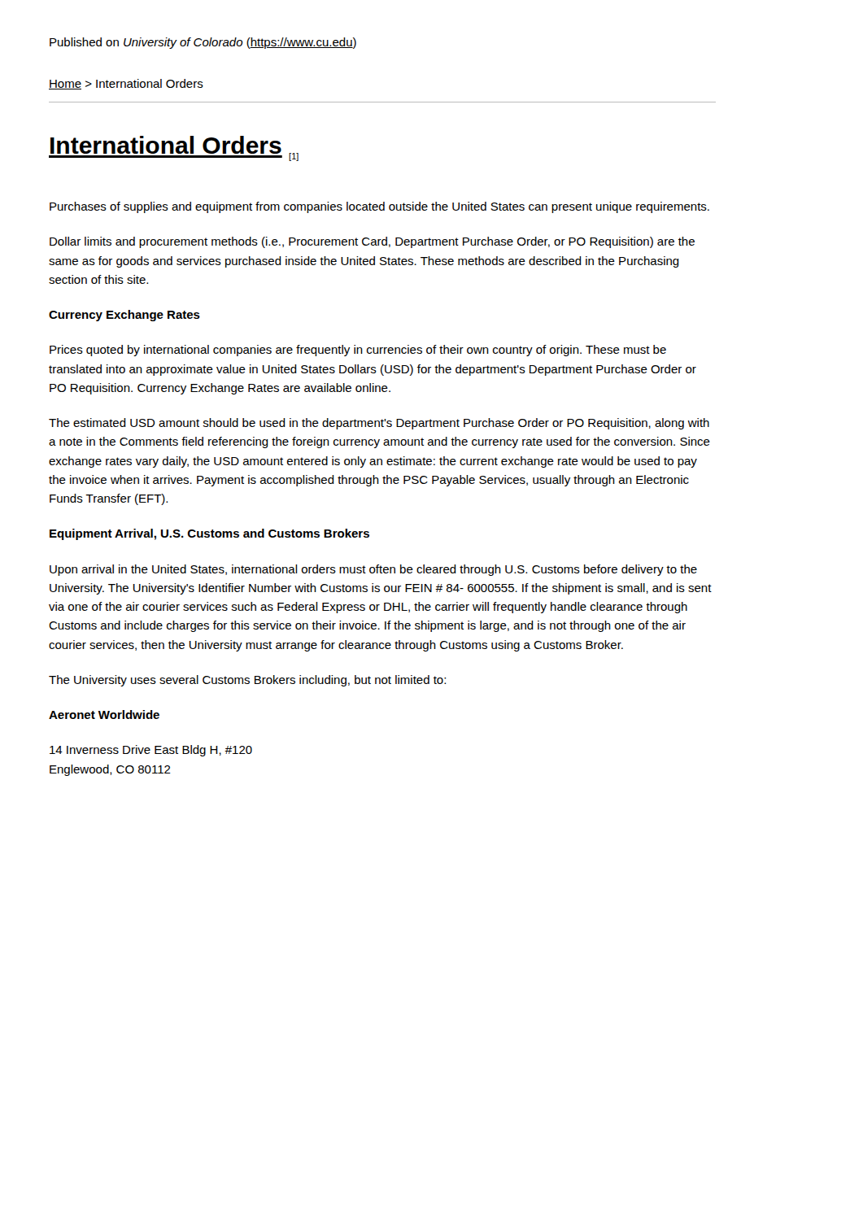Published on University of Colorado (https://www.cu.edu)
Home > International Orders
International Orders [1]
Purchases of supplies and equipment from companies located outside the United States can present unique requirements.
Dollar limits and procurement methods (i.e., Procurement Card, Department Purchase Order, or PO Requisition) are the same as for goods and services purchased inside the United States. These methods are described in the Purchasing section of this site.
Currency Exchange Rates
Prices quoted by international companies are frequently in currencies of their own country of origin. These must be translated into an approximate value in United States Dollars (USD) for the department's Department Purchase Order or PO Requisition. Currency Exchange Rates are available online.
The estimated USD amount should be used in the department's Department Purchase Order or PO Requisition, along with a note in the Comments field referencing the foreign currency amount and the currency rate used for the conversion. Since exchange rates vary daily, the USD amount entered is only an estimate: the current exchange rate would be used to pay the invoice when it arrives. Payment is accomplished through the PSC Payable Services, usually through an Electronic Funds Transfer (EFT).
Equipment Arrival, U.S. Customs and Customs Brokers
Upon arrival in the United States, international orders must often be cleared through U.S. Customs before delivery to the University. The University's Identifier Number with Customs is our FEIN # 84- 6000555. If the shipment is small, and is sent via one of the air courier services such as Federal Express or DHL, the carrier will frequently handle clearance through Customs and include charges for this service on their invoice. If the shipment is large, and is not through one of the air courier services, then the University must arrange for clearance through Customs using a Customs Broker.
The University uses several Customs Brokers including, but not limited to:
Aeronet Worldwide
14 Inverness Drive East Bldg H, #120
Englewood, CO 80112